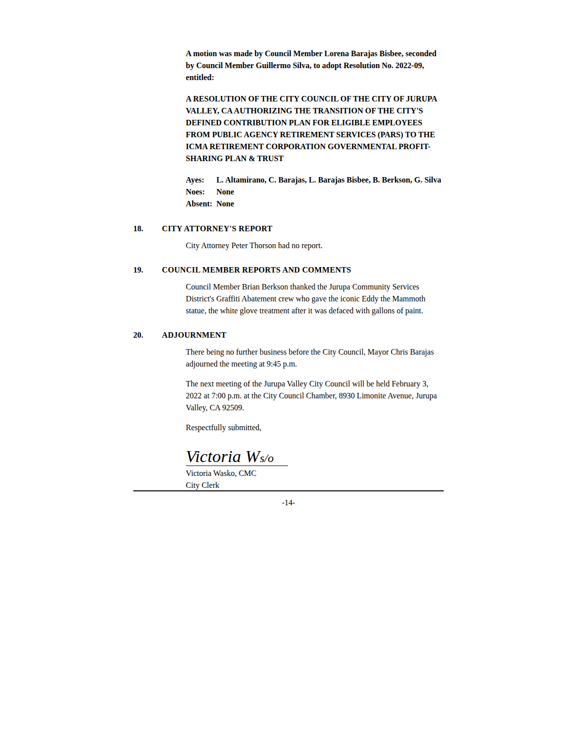A motion was made by Council Member Lorena Barajas Bisbee, seconded by Council Member Guillermo Silva, to adopt Resolution No. 2022-09, entitled:
A RESOLUTION OF THE CITY COUNCIL OF THE CITY OF JURUPA VALLEY, CA AUTHORIZING THE TRANSITION OF THE CITY'S DEFINED CONTRIBUTION PLAN FOR ELIGIBLE EMPLOYEES FROM PUBLIC AGENCY RETIREMENT SERVICES (PARS) TO THE ICMA RETIREMENT CORPORATION GOVERNMENTAL PROFIT-SHARING PLAN & TRUST
| Ayes: | L. Altamirano, C. Barajas, L. Barajas Bisbee, B. Berkson, G. Silva |
| Noes: | None |
| Absent: | None |
18.
CITY ATTORNEY'S REPORT
City Attorney Peter Thorson had no report.
19.
COUNCIL MEMBER REPORTS AND COMMENTS
Council Member Brian Berkson thanked the Jurupa Community Services District's Graffiti Abatement crew who gave the iconic Eddy the Mammoth statue, the white glove treatment after it was defaced with gallons of paint.
20.
ADJOURNMENT
There being no further business before the City Council, Mayor Chris Barajas adjourned the meeting at 9:45 p.m.
The next meeting of the Jurupa Valley City Council will be held February 3, 2022 at 7:00 p.m. at the City Council Chamber, 8930 Limonite Avenue, Jurupa Valley, CA 92509.
Respectfully submitted,
Victoria Ws/o
Victoria Wasko, CMC
City Clerk
-14-